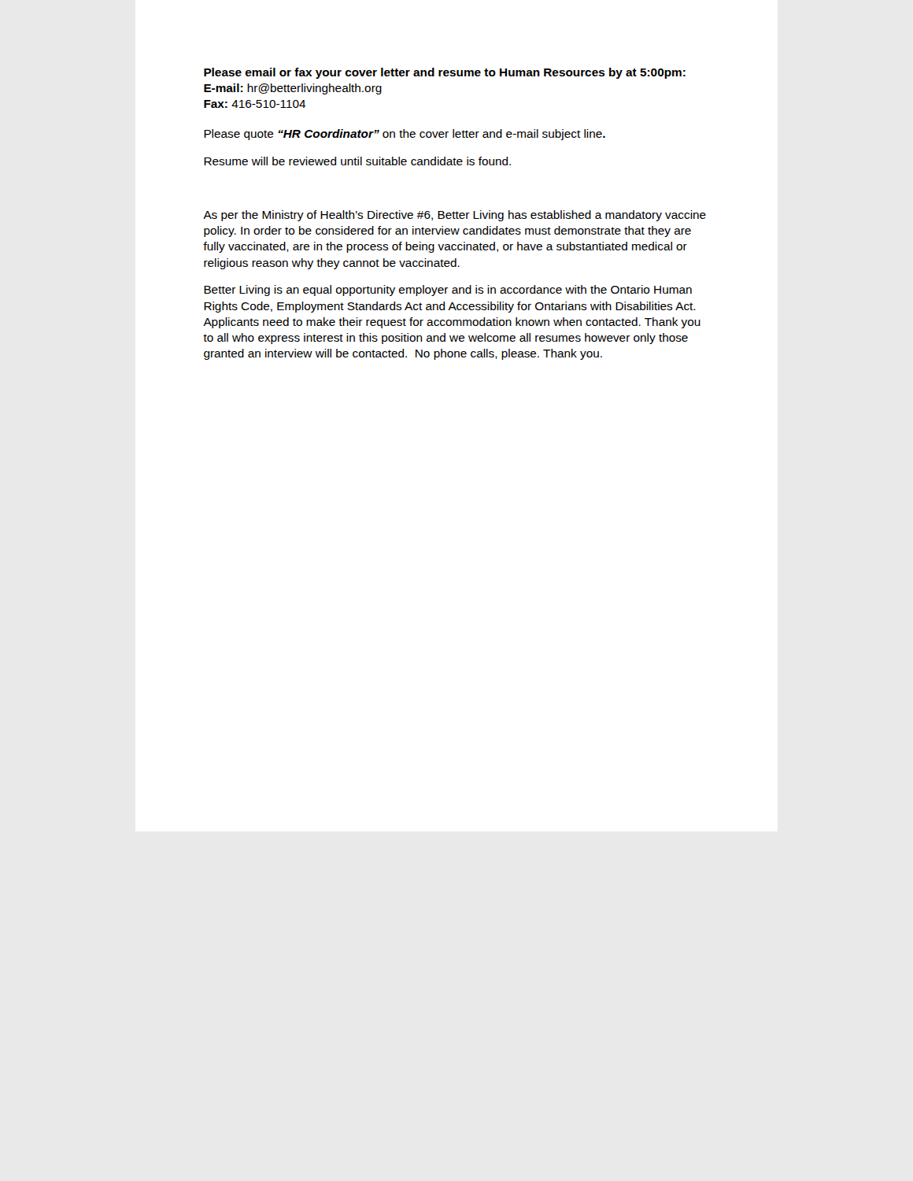Please email or fax your cover letter and resume to Human Resources by at 5:00pm:
E-mail: hr@betterlivinghealth.org
Fax: 416-510-1104
Please quote “HR Coordinator” on the cover letter and e-mail subject line.
Resume will be reviewed until suitable candidate is found.
As per the Ministry of Health’s Directive #6, Better Living has established a mandatory vaccine policy. In order to be considered for an interview candidates must demonstrate that they are fully vaccinated, are in the process of being vaccinated, or have a substantiated medical or religious reason why they cannot be vaccinated.
Better Living is an equal opportunity employer and is in accordance with the Ontario Human Rights Code, Employment Standards Act and Accessibility for Ontarians with Disabilities Act. Applicants need to make their request for accommodation known when contacted. Thank you to all who express interest in this position and we welcome all resumes however only those granted an interview will be contacted. No phone calls, please. Thank you.